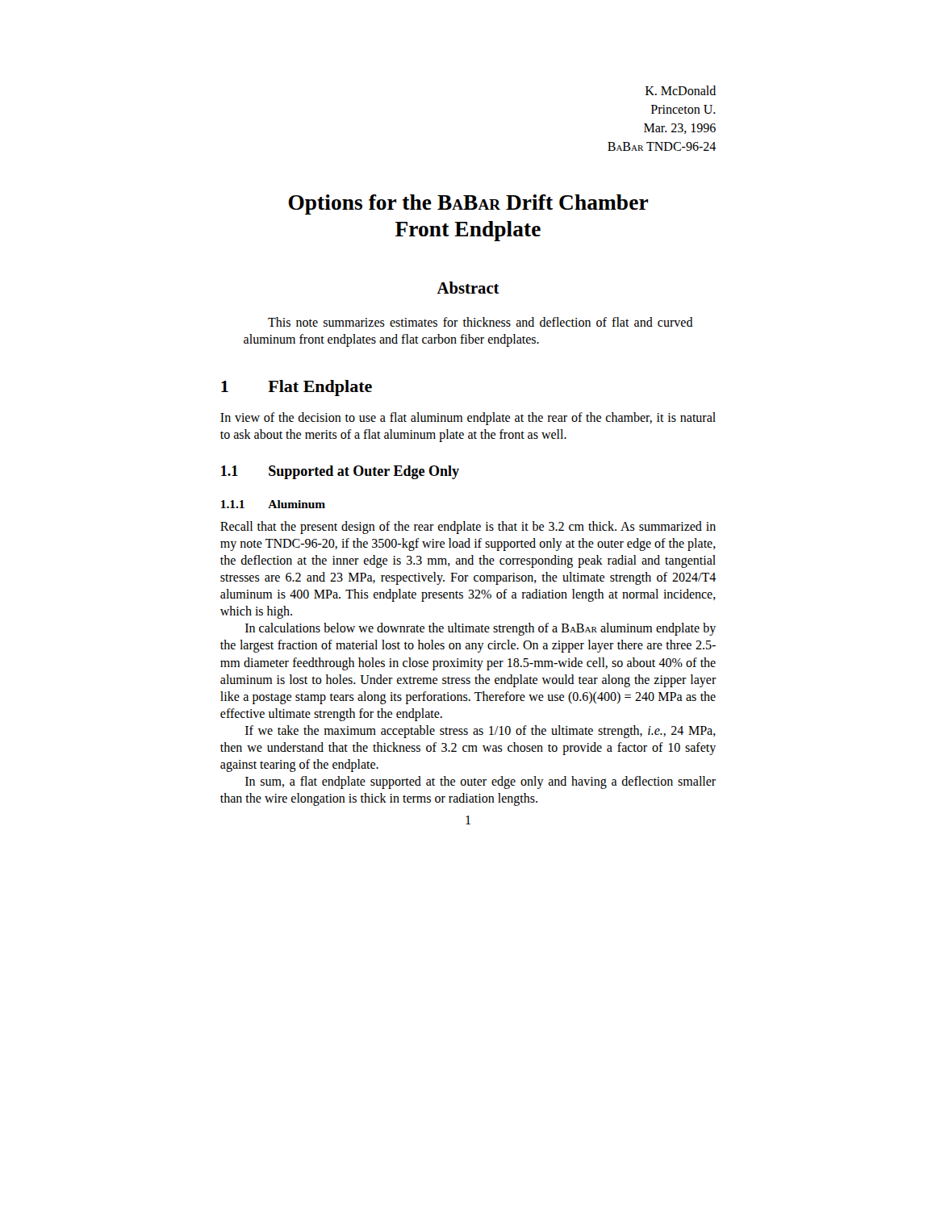K. McDonald
Princeton U.
Mar. 23, 1996
BaBar TNDC-96-24
Options for the BaBar Drift Chamber
Front Endplate
Abstract
This note summarizes estimates for thickness and deflection of flat and curved aluminum front endplates and flat carbon fiber endplates.
1 Flat Endplate
In view of the decision to use a flat aluminum endplate at the rear of the chamber, it is natural to ask about the merits of a flat aluminum plate at the front as well.
1.1 Supported at Outer Edge Only
1.1.1 Aluminum
Recall that the present design of the rear endplate is that it be 3.2 cm thick. As summarized in my note TNDC-96-20, if the 3500-kgf wire load if supported only at the outer edge of the plate, the deflection at the inner edge is 3.3 mm, and the corresponding peak radial and tangential stresses are 6.2 and 23 MPa, respectively. For comparison, the ultimate strength of 2024/T4 aluminum is 400 MPa. This endplate presents 32% of a radiation length at normal incidence, which is high.
In calculations below we downrate the ultimate strength of a BaBar aluminum endplate by the largest fraction of material lost to holes on any circle. On a zipper layer there are three 2.5-mm diameter feedthrough holes in close proximity per 18.5-mm-wide cell, so about 40% of the aluminum is lost to holes. Under extreme stress the endplate would tear along the zipper layer like a postage stamp tears along its perforations. Therefore we use (0.6)(400) = 240 MPa as the effective ultimate strength for the endplate.
If we take the maximum acceptable stress as 1/10 of the ultimate strength, i.e., 24 MPa, then we understand that the thickness of 3.2 cm was chosen to provide a factor of 10 safety against tearing of the endplate.
In sum, a flat endplate supported at the outer edge only and having a deflection smaller than the wire elongation is thick in terms or radiation lengths.
1